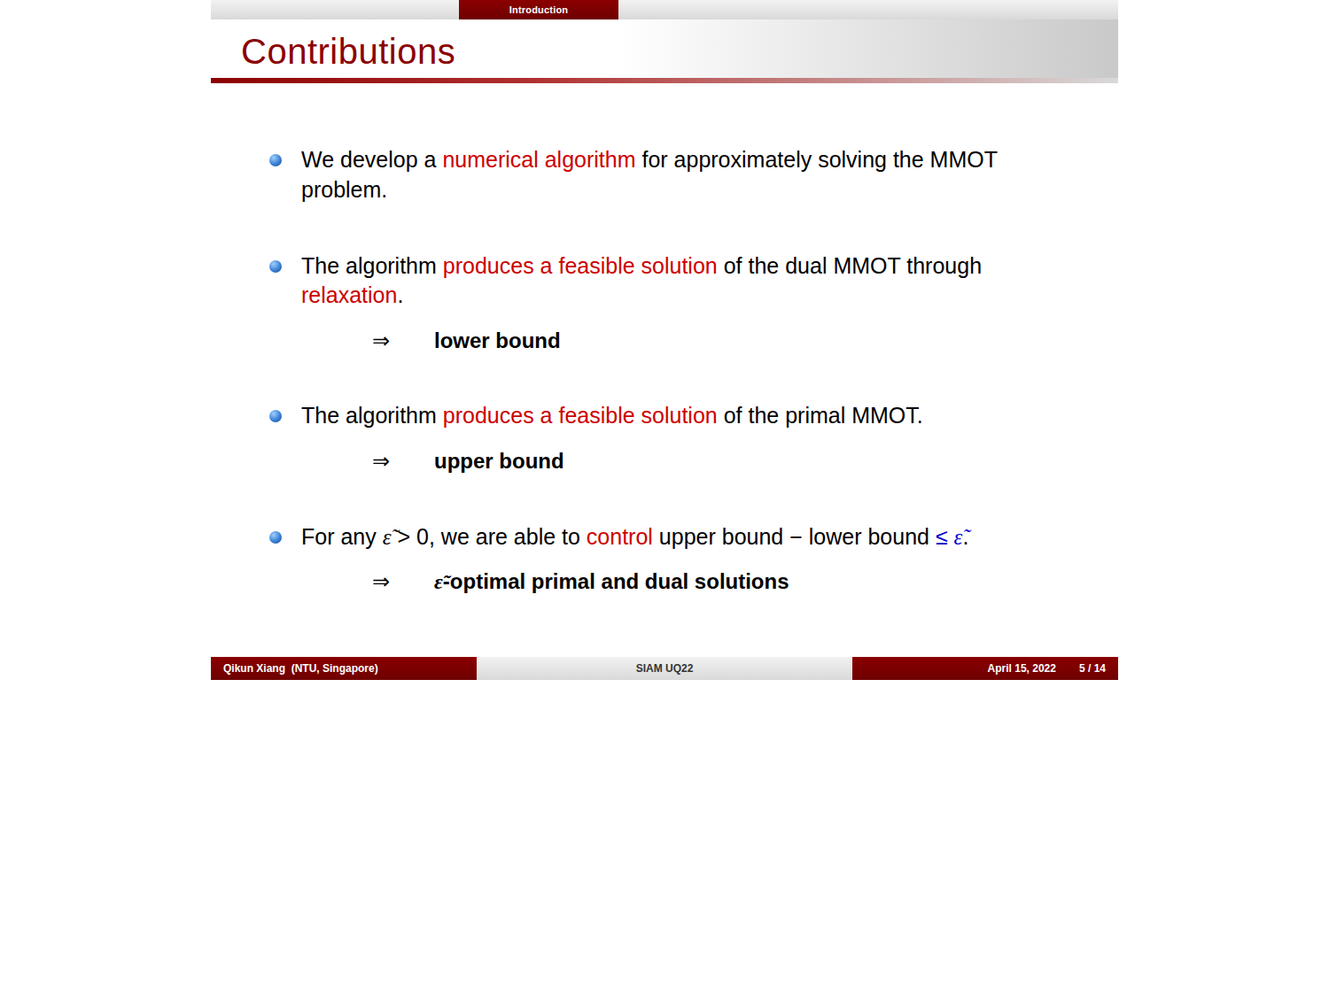Introduction
Contributions
We develop a numerical algorithm for approximately solving the MMOT problem.
The algorithm produces a feasible solution of the dual MMOT through relaxation.
⇒lower bound
The algorithm produces a feasible solution of the primal MMOT.
⇒upper bound
For any ε̃ > 0, we are able to control upper bound − lower bound ≤ ε̃.
⇒ε̃-optimal primal and dual solutions
Qikun Xiang (NTU, Singapore)
SIAM UQ22
April 15, 20225 / 14